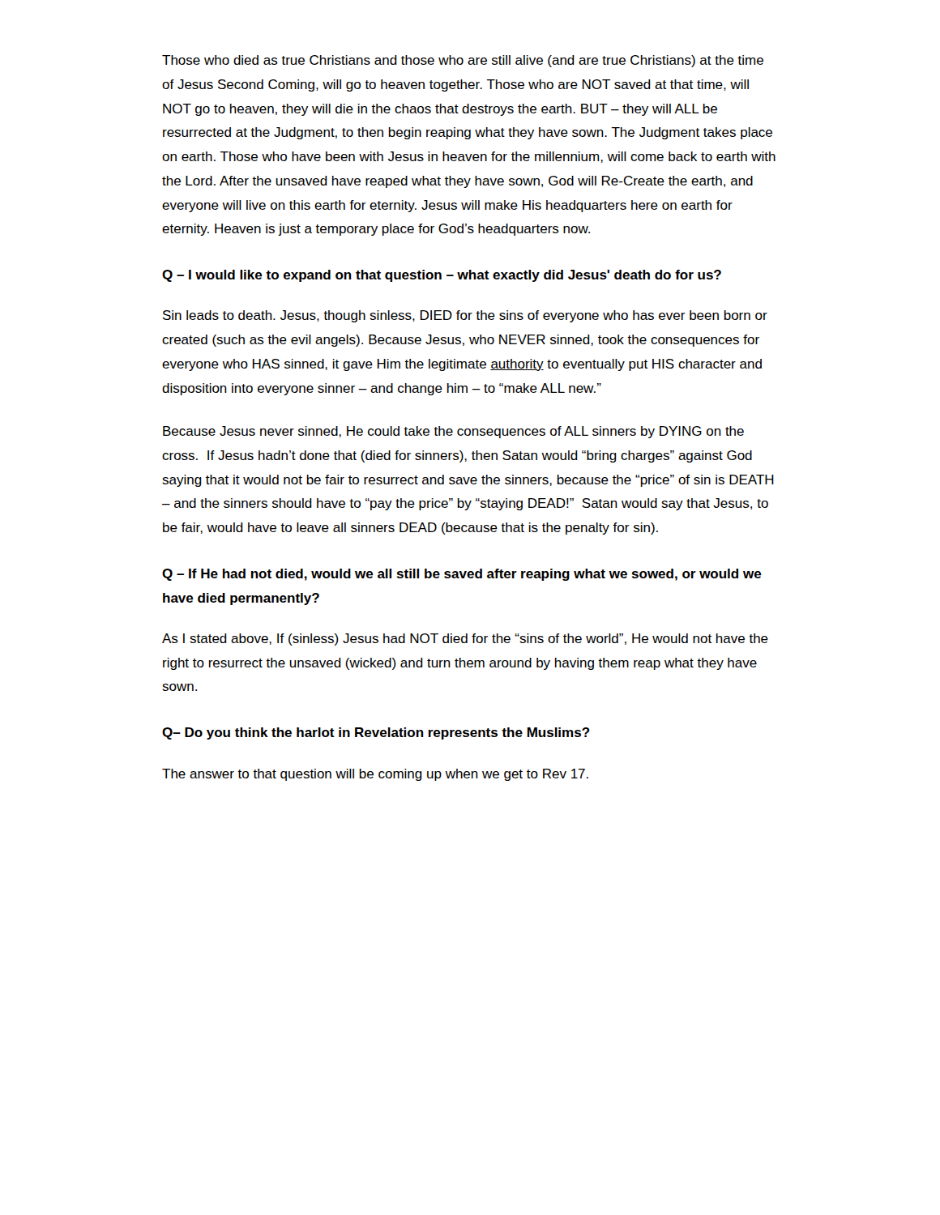Those who died as true Christians and those who are still alive (and are true Christians) at the time of Jesus Second Coming, will go to heaven together. Those who are NOT saved at that time, will NOT go to heaven, they will die in the chaos that destroys the earth. BUT – they will ALL be resurrected at the Judgment, to then begin reaping what they have sown. The Judgment takes place on earth. Those who have been with Jesus in heaven for the millennium, will come back to earth with the Lord. After the unsaved have reaped what they have sown, God will Re-Create the earth, and everyone will live on this earth for eternity. Jesus will make His headquarters here on earth for eternity. Heaven is just a temporary place for God’s headquarters now.
Q – I would like to expand on that question – what exactly did Jesus' death do for us?
Sin leads to death. Jesus, though sinless, DIED for the sins of everyone who has ever been born or created (such as the evil angels). Because Jesus, who NEVER sinned, took the consequences for everyone who HAS sinned, it gave Him the legitimate authority to eventually put HIS character and disposition into everyone sinner – and change him – to “make ALL new.”
Because Jesus never sinned, He could take the consequences of ALL sinners by DYING on the cross. If Jesus hadn’t done that (died for sinners), then Satan would “bring charges” against God saying that it would not be fair to resurrect and save the sinners, because the “price” of sin is DEATH – and the sinners should have to “pay the price” by “staying DEAD!” Satan would say that Jesus, to be fair, would have to leave all sinners DEAD (because that is the penalty for sin).
Q – If He had not died, would we all still be saved after reaping what we sowed, or would we have died permanently?
As I stated above, If (sinless) Jesus had NOT died for the “sins of the world”, He would not have the right to resurrect the unsaved (wicked) and turn them around by having them reap what they have sown.
Q– Do you think the harlot in Revelation represents the Muslims?
The answer to that question will be coming up when we get to Rev 17.